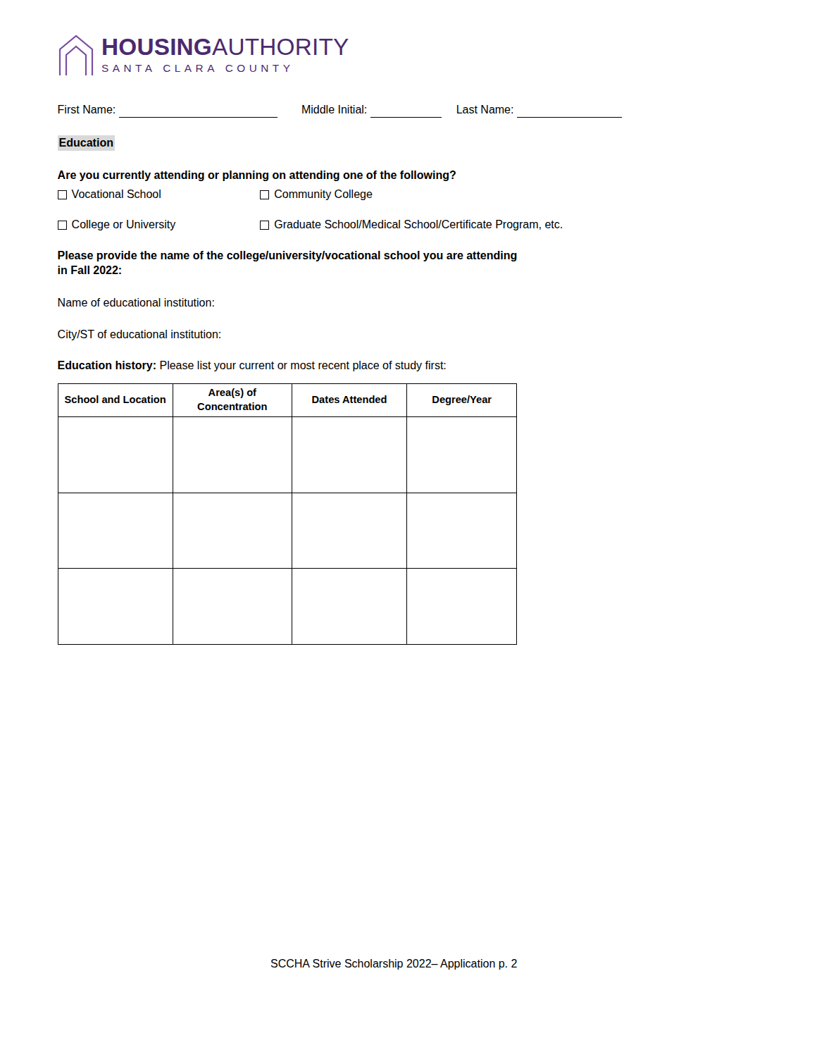HOUSING AUTHORITY
SANTA CLARA COUNTY
First Name: Middle Initial: Last Name:
Education
Are you currently attending or planning on attending one of the following?
Vocational School Community College
College or University Graduate School/Medical School/Certificate Program, etc.
Please provide the name of the college/university/vocational school you are attending in Fall 2022:
Name of educational institution:
City/ST of educational institution:
Education history: Please list your current or most recent place of study first:
| School and Location | Area(s) of Concentration | Dates Attended | Degree/Year |
| --- | --- | --- | --- |
SCCHA Strive Scholarship 2022– Application p. 2